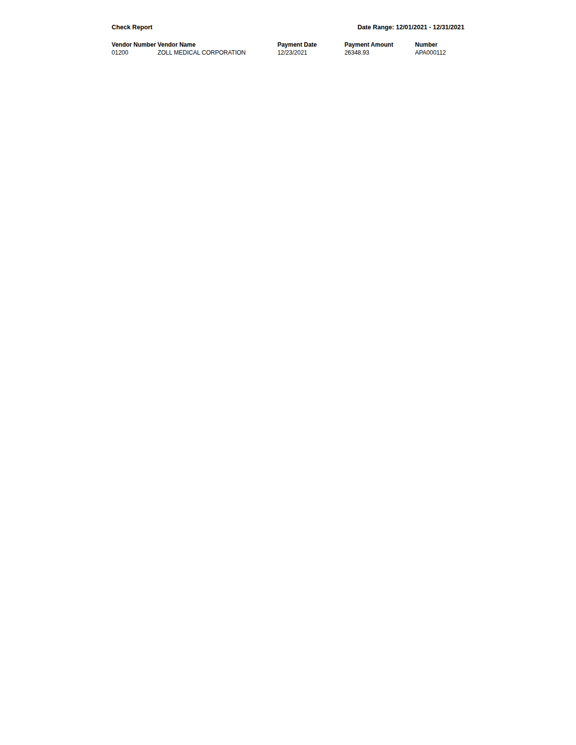Check Report Date Range: 12/01/2021 - 12/31/2021
| Vendor Number | Vendor Name | Payment Date | Payment Amount | Number |
| --- | --- | --- | --- | --- |
| 01200 | ZOLL MEDICAL CORPORATION | 12/23/2021 | 26348.93 | APA000112 |